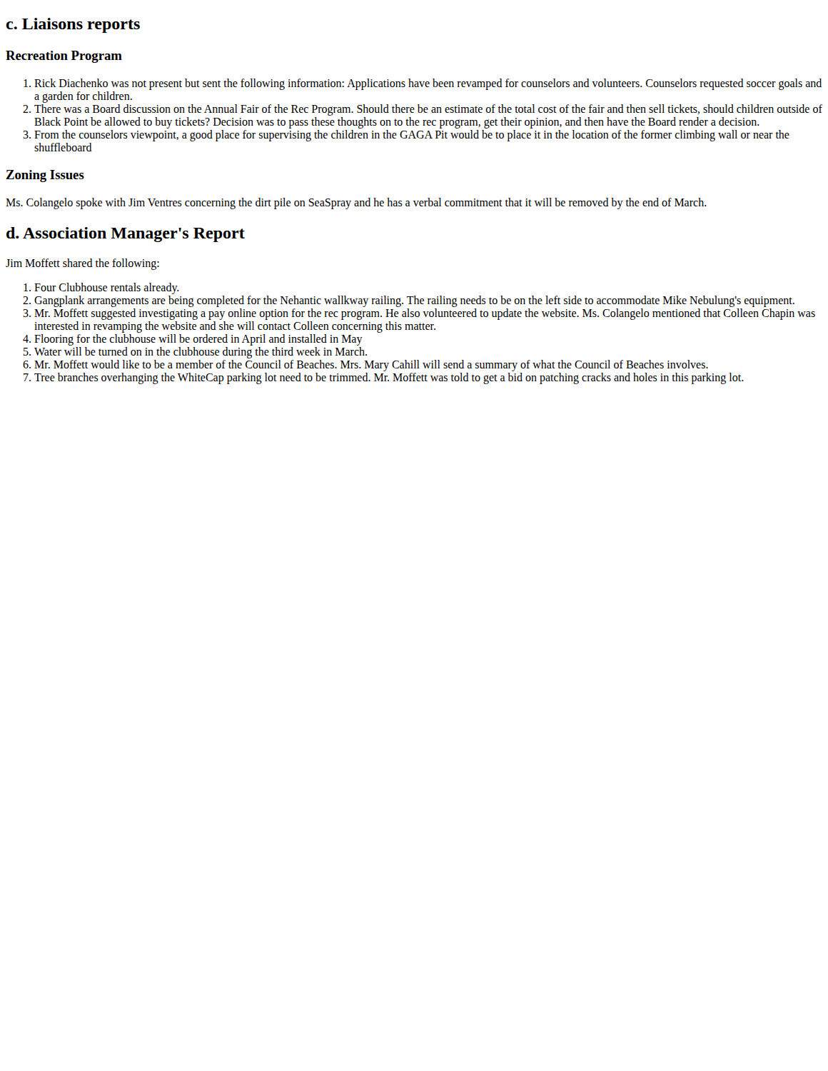c. Liaisons reports
Recreation Program
Rick Diachenko was not present but sent the following information: Applications have been revamped for counselors and volunteers. Counselors requested soccer goals and a garden for children.
There was a Board discussion on the Annual Fair of the Rec Program. Should there be an estimate of the total cost of the fair and then sell tickets, should children outside of Black Point be allowed to buy tickets? Decision was to pass these thoughts on to the rec program, get their opinion, and then have the Board render a decision.
From the counselors viewpoint, a good place for supervising the children in the GAGA Pit would be to place it in the location of the former climbing wall or near the shuffleboard
Zoning Issues
Ms. Colangelo spoke with Jim Ventres concerning the dirt pile on SeaSpray and he has a verbal commitment that it will be removed by the end of March.
d. Association Manager's Report
Jim Moffett shared the following:
Four Clubhouse rentals already.
Gangplank arrangements are being completed for the Nehantic wallkway railing. The railing needs to be on the left side to accommodate Mike Nebulung's equipment.
Mr. Moffett suggested investigating a pay online option for the rec program. He also volunteered to update the website. Ms. Colangelo mentioned that Colleen Chapin was interested in revamping the website and she will contact Colleen concerning this matter.
Flooring for the clubhouse will be ordered in April and installed in May
Water will be turned on in the clubhouse during the third week in March.
Mr. Moffett would like to be a member of the Council of Beaches. Mrs. Mary Cahill will send a summary of what the Council of Beaches involves.
Tree branches overhanging the WhiteCap parking lot need to be trimmed. Mr. Moffett was told to get a bid on patching cracks and holes in this parking lot.